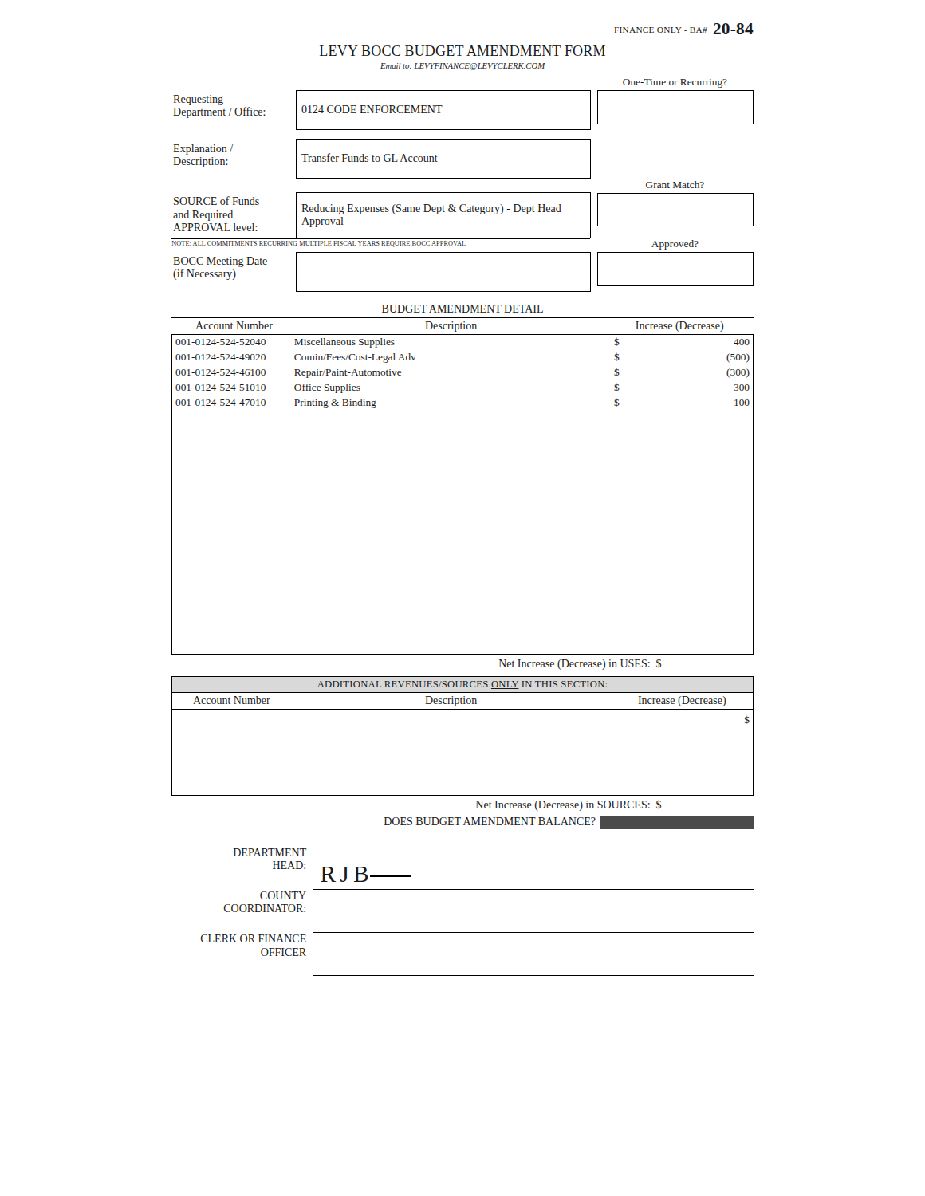FINANCE ONLY - BA# 20-84
LEVY BOCC BUDGET AMENDMENT FORM
Email to: LEVYFINANCE@LEVYCLERK.COM
| | | One-Time or Recurring? |
| Requesting Department / Office: | 0124 CODE ENFORCEMENT | |
| Explanation / Description: | Transfer Funds to GL Account | |
| | | Grant Match? |
| SOURCE of Funds and Required APPROVAL level: | Reducing Expenses (Same Dept & Category) - Dept Head Approval | |
| NOTE: ALL COMMITMENTS RECURRING MULTIPLE FISCAL YEARS REQUIRE BOCC APPROVAL | Approved? |
| BOCC Meeting Date (if Necessary) | | |
BUDGET AMENDMENT DETAIL
| Account Number | Description | Increase (Decrease) |
| --- | --- | --- |
| 001-0124-524-52040 | Miscellaneous Supplies | $ 400 |
| 001-0124-524-49020 | Comin/Fees/Cost-Legal Adv | $ (500) |
| 001-0124-524-46100 | Repair/Paint-Automotive | $ (300) |
| 001-0124-524-51010 | Office Supplies | $ 300 |
| 001-0124-524-47010 | Printing & Binding | $ 100 |
Net Increase (Decrease) in USES: $
ADDITIONAL REVENUES/SOURCES ONLY IN THIS SECTION:
| Account Number | Description | Increase (Decrease) |
| --- | --- | --- |
| | | $ |
Net Increase (Decrease) in SOURCES: $
DOES BUDGET AMENDMENT BALANCE?
| DEPARTMENT HEAD: | R J B |
| COUNTY COORDINATOR: | |
| CLERK OR FINANCE OFFICER | |